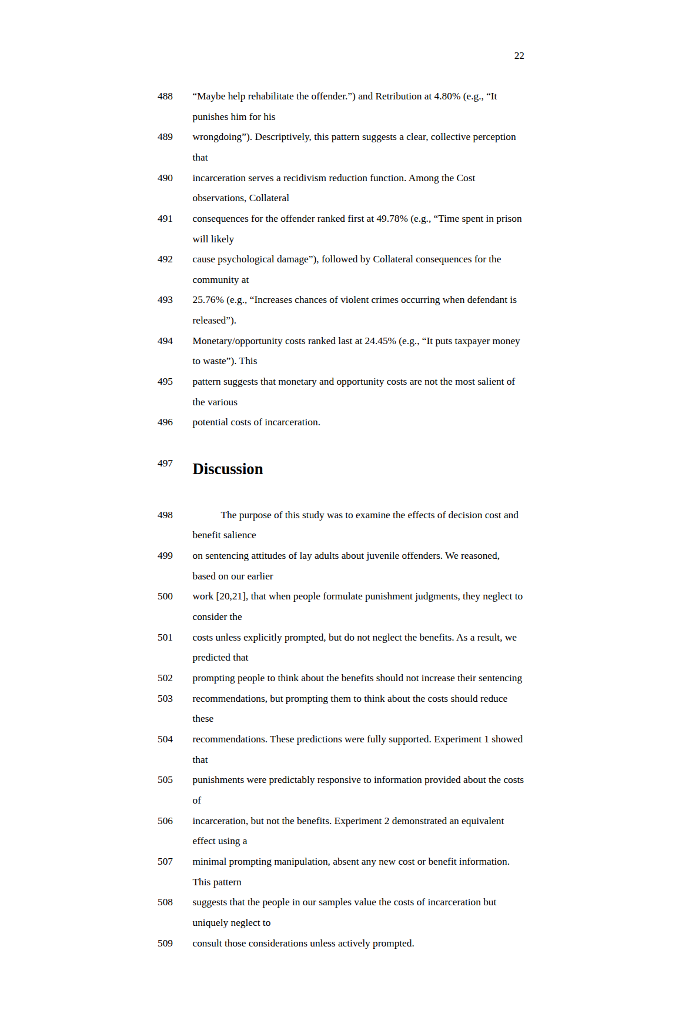22
488“Maybe help rehabilitate the offender.”) and Retribution at 4.80% (e.g., “It punishes him for his
489 wrongdoing”). Descriptively, this pattern suggests a clear, collective perception that
490 incarceration serves a recidivism reduction function. Among the Cost observations, Collateral
491 consequences for the offender ranked first at 49.78% (e.g., “Time spent in prison will likely
492 cause psychological damage”), followed by Collateral consequences for the community at
49325.76% (e.g., “Increases chances of violent crimes occurring when defendant is released”).
494 Monetary/opportunity costs ranked last at 24.45% (e.g., “It puts taxpayer money to waste”). This
495 pattern suggests that monetary and opportunity costs are not the most salient of the various
496 potential costs of incarceration.
497
Discussion
498 The purpose of this study was to examine the effects of decision cost and benefit salience
499 on sentencing attitudes of lay adults about juvenile offenders. We reasoned, based on our earlier
500 work [20,21], that when people formulate punishment judgments, they neglect to consider the
501 costs unless explicitly prompted, but do not neglect the benefits. As a result, we predicted that
502 prompting people to think about the benefits should not increase their sentencing
503 recommendations, but prompting them to think about the costs should reduce these
504 recommendations. These predictions were fully supported. Experiment 1 showed that
505 punishments were predictably responsive to information provided about the costs of
506 incarceration, but not the benefits. Experiment 2 demonstrated an equivalent effect using a
507 minimal prompting manipulation, absent any new cost or benefit information. This pattern
508 suggests that the people in our samples value the costs of incarceration but uniquely neglect to
509 consult those considerations unless actively prompted.